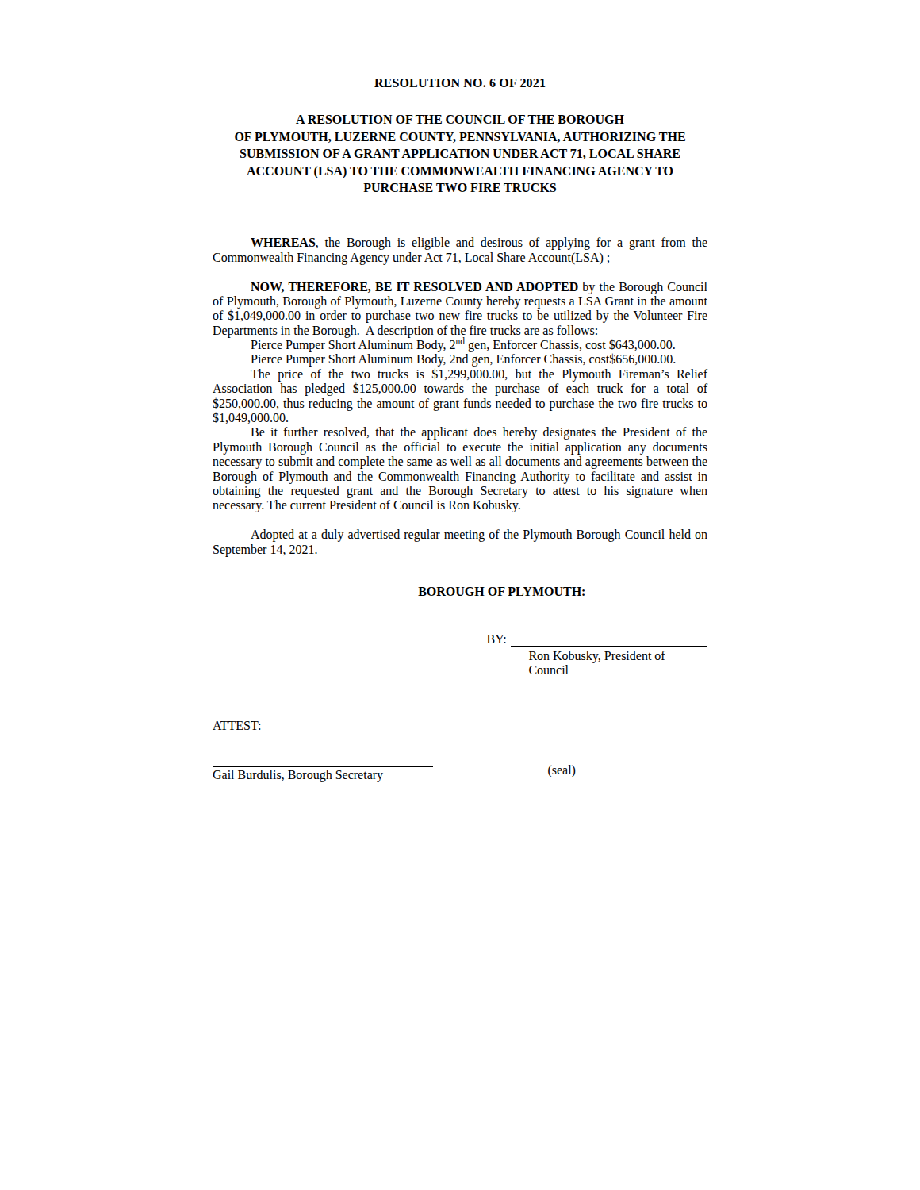RESOLUTION NO. 6 OF 2021
A Resolution of the Council of the Borough
of Plymouth, Luzerne County, Pennsylvania, Authorizing the
Submission of a Grant Application Under Act 71, Local Share
Account (LSA) to the Commonwealth Financing Agency to
Purchase Two Fire Trucks
WHEREAS, the Borough is eligible and desirous of applying for a grant from the Commonwealth Financing Agency under Act 71, Local Share Account(LSA) ;
NOW, THEREFORE, BE IT RESOLVED AND ADOPTED by the Borough Council of Plymouth, Borough of Plymouth, Luzerne County hereby requests a LSA Grant in the amount of $1,049,000.00 in order to purchase two new fire trucks to be utilized by the Volunteer Fire Departments in the Borough. A description of the fire trucks are as follows:
Pierce Pumper Short Aluminum Body, 2nd gen, Enforcer Chassis, cost $643,000.00.
Pierce Pumper Short Aluminum Body, 2nd gen, Enforcer Chassis, cost$656,000.00.
The price of the two trucks is $1,299,000.00, but the Plymouth Fireman’s Relief Association has pledged $125,000.00 towards the purchase of each truck for a total of $250,000.00, thus reducing the amount of grant funds needed to purchase the two fire trucks to $1,049,000.00.
Be it further resolved, that the applicant does hereby designates the President of the Plymouth Borough Council as the official to execute the initial application any documents necessary to submit and complete the same as well as all documents and agreements between the Borough of Plymouth and the Commonwealth Financing Authority to facilitate and assist in obtaining the requested grant and the Borough Secretary to attest to his signature when necessary. The current President of Council is Ron Kobusky.
Adopted at a duly advertised regular meeting of the Plymouth Borough Council held on September 14, 2021.
BOROUGH OF PLYMOUTH:
BY:
Ron Kobusky, President of Council
ATTEST:
Gail Burdulis, Borough Secretary
(seal)